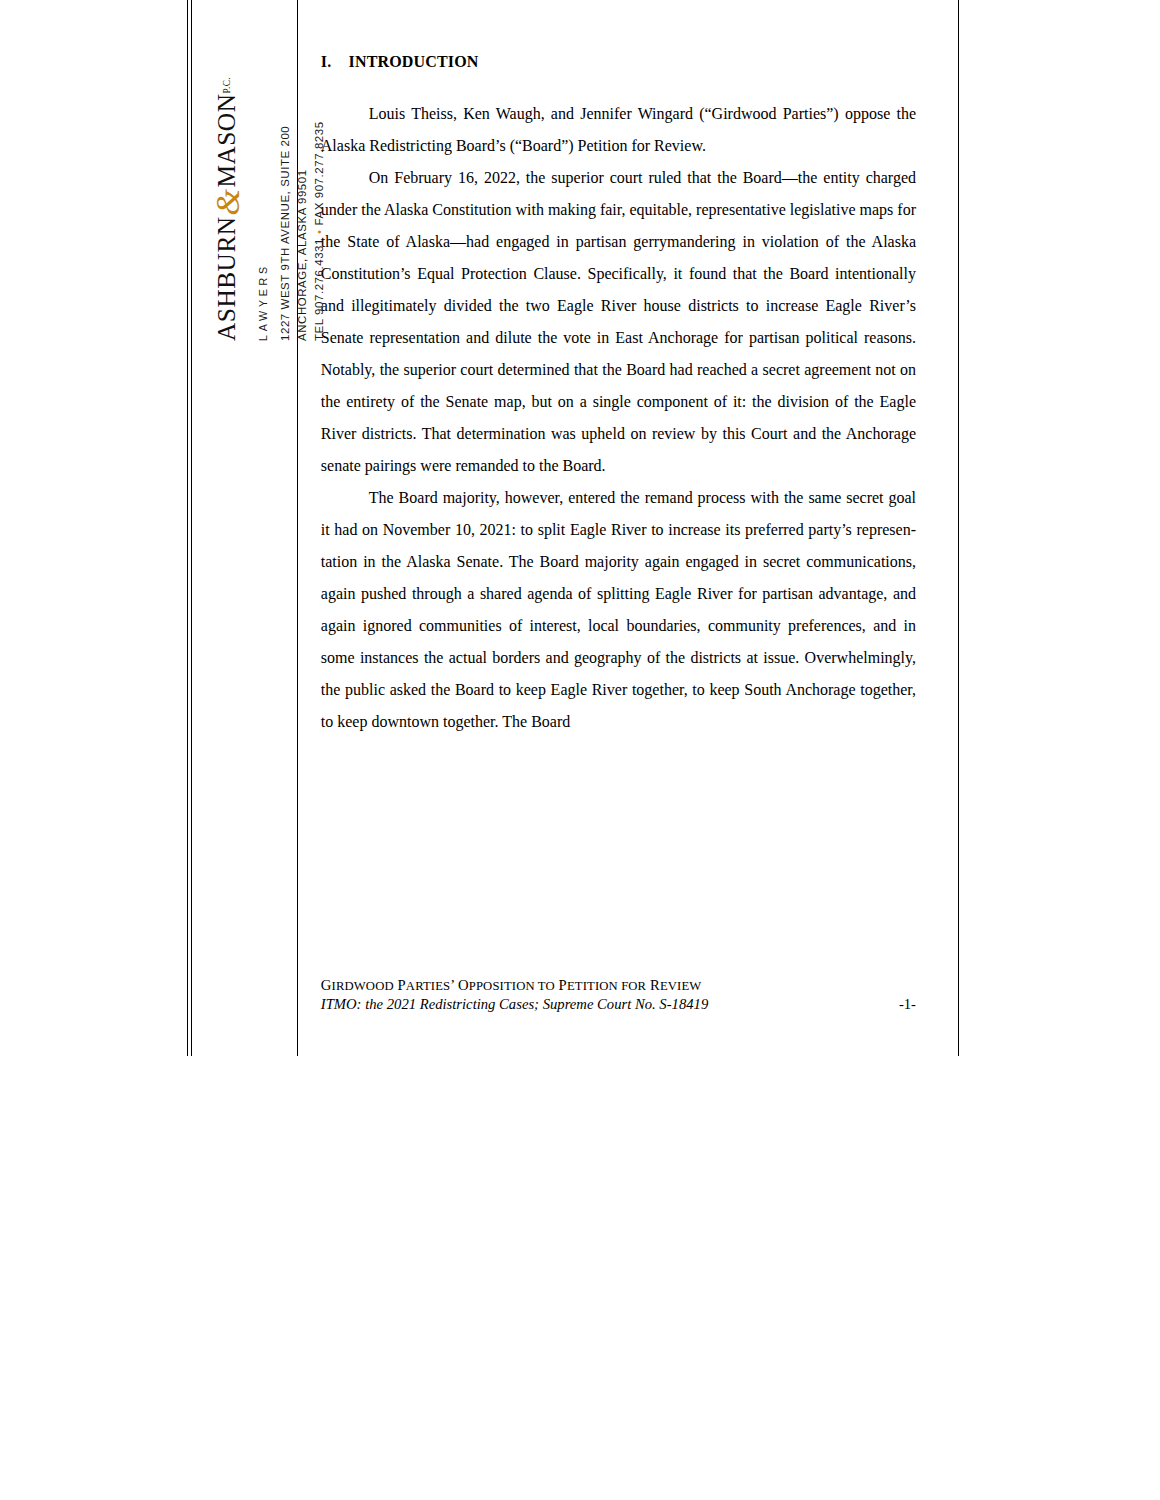ASHBURN&MASONP.C.
LAWYERS
1227 WEST 9TH AVENUE, SUITE 200
ANCHORAGE, ALASKA 99501
TEL 907.276.4331•FAX 907.277.8235
I. INTRODUCTION
Louis Theiss, Ken Waugh, and Jennifer Wingard (“Girdwood Parties”) oppose the Alaska Redistricting Board’s (“Board”) Petition for Review.
On February 16, 2022, the superior court ruled that the Board—the entity charged under the Alaska Constitution with making fair, equitable, representative legislative maps for the State of Alaska—had engaged in partisan gerrymandering in violation of the Alaska Constitution’s Equal Protection Clause. Specifically, it found that the Board intentionally and illegitimately divided the two Eagle River house districts to increase Eagle River’s Senate representation and dilute the vote in East Anchorage for partisan political reasons. Notably, the superior court determined that the Board had reached a secret agreement not on the entirety of the Senate map, but on a single component of it: the division of the Eagle River districts. That determination was upheld on review by this Court and the Anchorage senate pairings were remanded to the Board.
The Board majority, however, entered the remand process with the same secret goal it had on November 10, 2021: to split Eagle River to increase its preferred party’s representation in the Alaska Senate. The Board majority again engaged in secret communications, again pushed through a shared agenda of splitting Eagle River for partisan advantage, and again ignored communities of interest, local boundaries, community preferences, and in some instances the actual borders and geography of the districts at issue. Overwhelmingly, the public asked the Board to keep Eagle River together, to keep South Anchorage together, to keep downtown together. The Board
GIRDWOOD PARTIES’ OPPOSITION TO PETITION FOR REVIEW
ITMO: the 2021 Redistricting Cases; Supreme Court No. S-18419 -1-